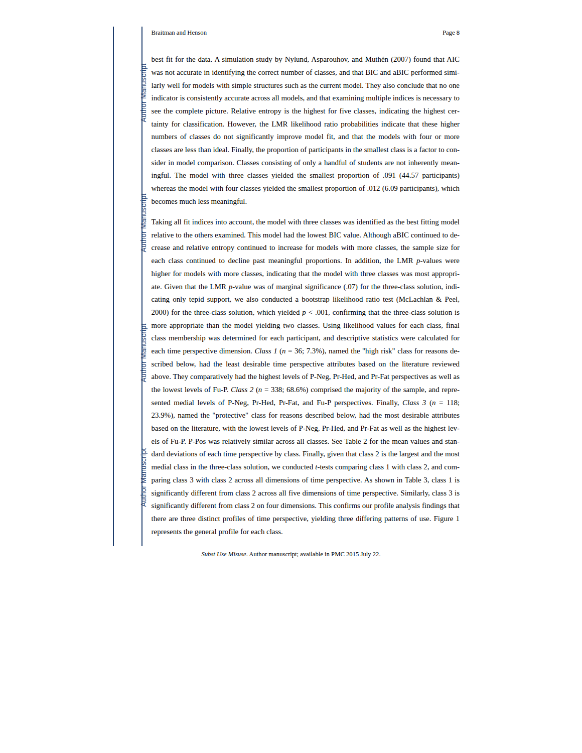Author Manuscript
Author Manuscript
Author Manuscript
Author Manuscript
Braitman and Henson
Page 8
best fit for the data. A simulation study by Nylund, Asparouhov, and Muthén (2007) found that AIC was not accurate in identifying the correct number of classes, and that BIC and aBIC performed similarly well for models with simple structures such as the current model. They also conclude that no one indicator is consistently accurate across all models, and that examining multiple indices is necessary to see the complete picture. Relative entropy is the highest for five classes, indicating the highest certainty for classification. However, the LMR likelihood ratio probabilities indicate that these higher numbers of classes do not significantly improve model fit, and that the models with four or more classes are less than ideal. Finally, the proportion of participants in the smallest class is a factor to consider in model comparison. Classes consisting of only a handful of students are not inherently meaningful. The model with three classes yielded the smallest proportion of .091 (44.57 participants) whereas the model with four classes yielded the smallest proportion of .012 (6.09 participants), which becomes much less meaningful.
Taking all fit indices into account, the model with three classes was identified as the best fitting model relative to the others examined. This model had the lowest BIC value. Although aBIC continued to decrease and relative entropy continued to increase for models with more classes, the sample size for each class continued to decline past meaningful proportions. In addition, the LMR p-values were higher for models with more classes, indicating that the model with three classes was most appropriate. Given that the LMR p-value was of marginal significance (.07) for the three-class solution, indicating only tepid support, we also conducted a bootstrap likelihood ratio test (McLachlan & Peel, 2000) for the three-class solution, which yielded p < .001, confirming that the three-class solution is more appropriate than the model yielding two classes. Using likelihood values for each class, final class membership was determined for each participant, and descriptive statistics were calculated for each time perspective dimension. Class 1 (n = 36; 7.3%), named the "high risk" class for reasons described below, had the least desirable time perspective attributes based on the literature reviewed above. They comparatively had the highest levels of P-Neg, Pr-Hed, and Pr-Fat perspectives as well as the lowest levels of Fu-P. Class 2 (n = 338; 68.6%) comprised the majority of the sample, and represented medial levels of P-Neg, Pr-Hed, Pr-Fat, and Fu-P perspectives. Finally, Class 3 (n = 118; 23.9%), named the "protective" class for reasons described below, had the most desirable attributes based on the literature, with the lowest levels of P-Neg, Pr-Hed, and Pr-Fat as well as the highest levels of Fu-P. P-Pos was relatively similar across all classes. See Table 2 for the mean values and standard deviations of each time perspective by class. Finally, given that class 2 is the largest and the most medial class in the three-class solution, we conducted t-tests comparing class 1 with class 2, and comparing class 3 with class 2 across all dimensions of time perspective. As shown in Table 3, class 1 is significantly different from class 2 across all five dimensions of time perspective. Similarly, class 3 is significantly different from class 2 on four dimensions. This confirms our profile analysis findings that there are three distinct profiles of time perspective, yielding three differing patterns of use. Figure 1 represents the general profile for each class.
Subst Use Misuse. Author manuscript; available in PMC 2015 July 22.